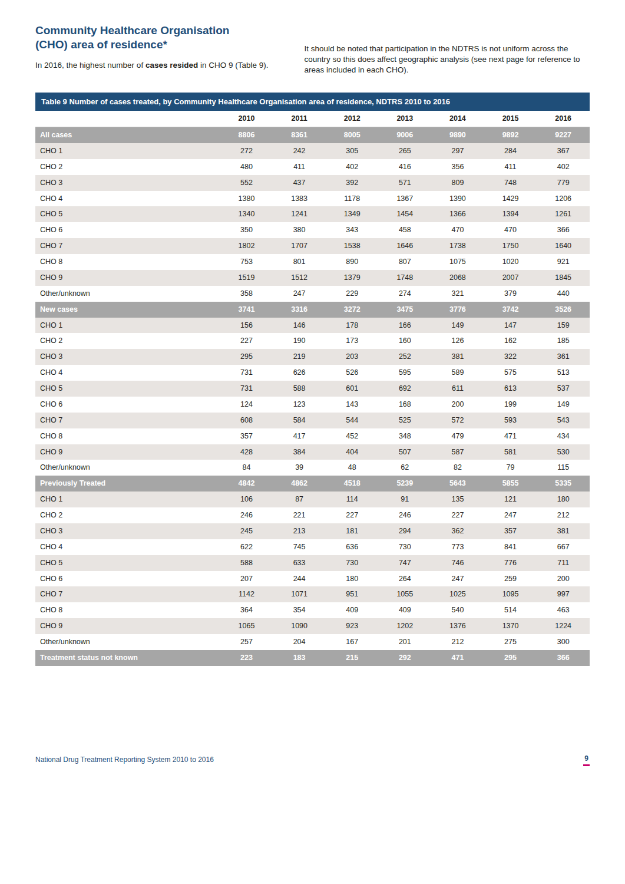Community Healthcare Organisation
(CHO) area of residence*
In 2016, the highest number of cases resided in CHO 9 (Table 9).
It should be noted that participation in the NDTRS is not uniform across the country so this does affect geographic analysis (see next page for reference to areas included in each CHO).
Table 9 Number of cases treated, by Community Healthcare Organisation area of residence, NDTRS 2010 to 2016
| | 2010 | 2011 | 2012 | 2013 | 2014 | 2015 | 2016 |
| --- | --- | --- | --- | --- | --- | --- | --- |
| All cases | 8806 | 8361 | 8005 | 9006 | 9890 | 9892 | 9227 |
| CHO 1 | 272 | 242 | 305 | 265 | 297 | 284 | 367 |
| CHO 2 | 480 | 411 | 402 | 416 | 356 | 411 | 402 |
| CHO 3 | 552 | 437 | 392 | 571 | 809 | 748 | 779 |
| CHO 4 | 1380 | 1383 | 1178 | 1367 | 1390 | 1429 | 1206 |
| CHO 5 | 1340 | 1241 | 1349 | 1454 | 1366 | 1394 | 1261 |
| CHO 6 | 350 | 380 | 343 | 458 | 470 | 470 | 366 |
| CHO 7 | 1802 | 1707 | 1538 | 1646 | 1738 | 1750 | 1640 |
| CHO 8 | 753 | 801 | 890 | 807 | 1075 | 1020 | 921 |
| CHO 9 | 1519 | 1512 | 1379 | 1748 | 2068 | 2007 | 1845 |
| Other/unknown | 358 | 247 | 229 | 274 | 321 | 379 | 440 |
| New cases | 3741 | 3316 | 3272 | 3475 | 3776 | 3742 | 3526 |
| CHO 1 | 156 | 146 | 178 | 166 | 149 | 147 | 159 |
| CHO 2 | 227 | 190 | 173 | 160 | 126 | 162 | 185 |
| CHO 3 | 295 | 219 | 203 | 252 | 381 | 322 | 361 |
| CHO 4 | 731 | 626 | 526 | 595 | 589 | 575 | 513 |
| CHO 5 | 731 | 588 | 601 | 692 | 611 | 613 | 537 |
| CHO 6 | 124 | 123 | 143 | 168 | 200 | 199 | 149 |
| CHO 7 | 608 | 584 | 544 | 525 | 572 | 593 | 543 |
| CHO 8 | 357 | 417 | 452 | 348 | 479 | 471 | 434 |
| CHO 9 | 428 | 384 | 404 | 507 | 587 | 581 | 530 |
| Other/unknown | 84 | 39 | 48 | 62 | 82 | 79 | 115 |
| Previously Treated | 4842 | 4862 | 4518 | 5239 | 5643 | 5855 | 5335 |
| CHO 1 | 106 | 87 | 114 | 91 | 135 | 121 | 180 |
| CHO 2 | 246 | 221 | 227 | 246 | 227 | 247 | 212 |
| CHO 3 | 245 | 213 | 181 | 294 | 362 | 357 | 381 |
| CHO 4 | 622 | 745 | 636 | 730 | 773 | 841 | 667 |
| CHO 5 | 588 | 633 | 730 | 747 | 746 | 776 | 711 |
| CHO 6 | 207 | 244 | 180 | 264 | 247 | 259 | 200 |
| CHO 7 | 1142 | 1071 | 951 | 1055 | 1025 | 1095 | 997 |
| CHO 8 | 364 | 354 | 409 | 409 | 540 | 514 | 463 |
| CHO 9 | 1065 | 1090 | 923 | 1202 | 1376 | 1370 | 1224 |
| Other/unknown | 257 | 204 | 167 | 201 | 212 | 275 | 300 |
| Treatment status not known | 223 | 183 | 215 | 292 | 471 | 295 | 366 |
National Drug Treatment Reporting System 2010 to 2016 9